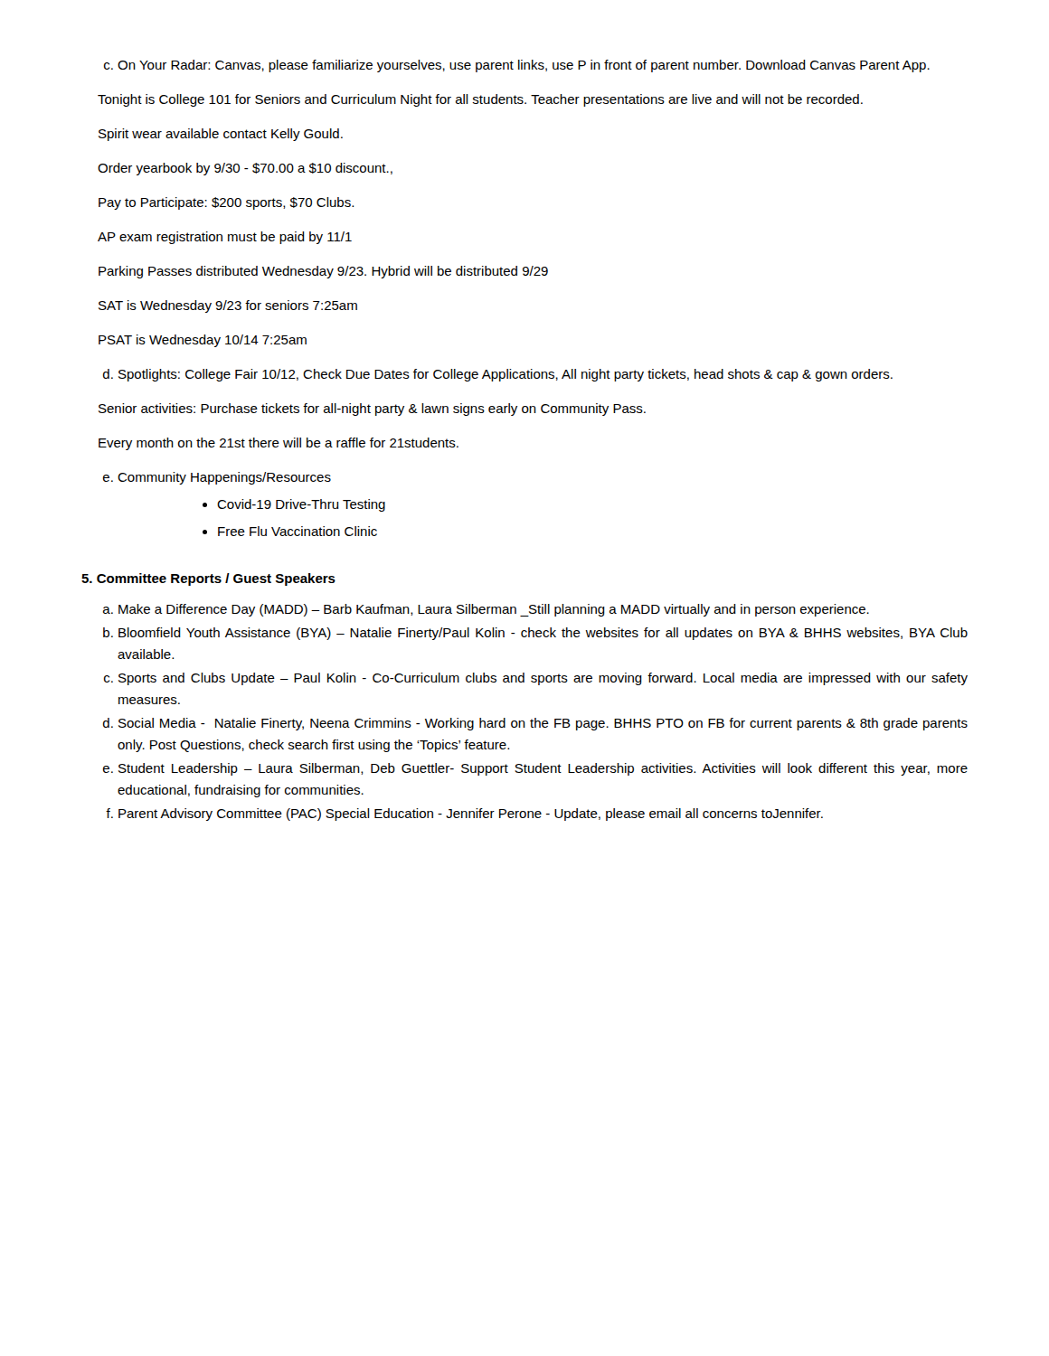On Your Radar: Canvas, please familiarize yourselves, use parent links, use P in front of parent number. Download Canvas Parent App.
Tonight is College 101 for Seniors and Curriculum Night for all students. Teacher presentations are live and will not be recorded.
Spirit wear available contact Kelly Gould.
Order yearbook by 9/30 - $70.00 a $10 discount.,
Pay to Participate: $200 sports, $70 Clubs.
AP exam registration must be paid by 11/1
Parking Passes distributed Wednesday 9/23. Hybrid will be distributed 9/29
SAT is Wednesday 9/23 for seniors 7:25am
PSAT is Wednesday 10/14 7:25am
Spotlights: College Fair 10/12, Check Due Dates for College Applications, All night party tickets, head shots & cap & gown orders.
Senior activities: Purchase tickets for all-night party & lawn signs early on Community Pass.
Every month on the 21st there will be a raffle for 21students.
Community Happenings/Resources
Covid-19 Drive-Thru Testing
Free Flu Vaccination Clinic
5. Committee Reports / Guest Speakers
Make a Difference Day (MADD) – Barb Kaufman, Laura Silberman _Still planning a MADD virtually and in person experience.
Bloomfield Youth Assistance (BYA) – Natalie Finerty/Paul Kolin - check the websites for all updates on BYA & BHHS websites, BYA Club available.
Sports and Clubs Update – Paul Kolin - Co-Curriculum clubs and sports are moving forward. Local media are impressed with our safety measures.
Social Media - Natalie Finerty, Neena Crimmins - Working hard on the FB page. BHHS PTO on FB for current parents & 8th grade parents only. Post Questions, check search first using the ‘Topics’ feature.
Student Leadership – Laura Silberman, Deb Guettler- Support Student Leadership activities. Activities will look different this year, more educational, fundraising for communities.
Parent Advisory Committee (PAC) Special Education - Jennifer Perone - Update, please email all concerns toJennifer.